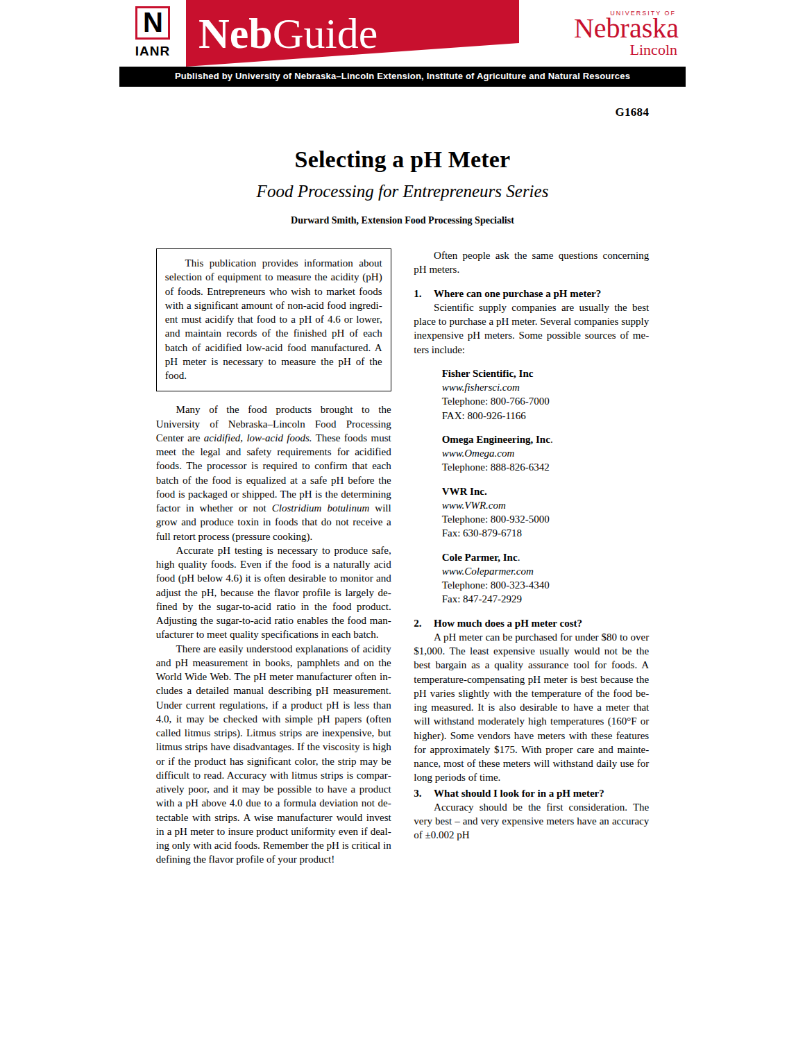N
IANR
Neb Guide
University of
Nebraska
Lincoln
Published by University of Nebraska–Lincoln Extension, Institute of Agriculture and Natural Resources
G1684
Selecting a pH Meter
Food Processing for Entrepreneurs Series
Durward Smith, Extension Food Processing Specialist
This publication provides information about selection of equipment to measure the acidity (pH) of foods. Entrepreneurs who wish to market foods with a significant amount of non-acid food ingredient must acidify that food to a pH of 4.6 or lower, and maintain records of the finished pH of each batch of acidified low-acid food manufactured. A pH meter is necessary to measure the pH of the food.
Many of the food products brought to the University of Nebraska–Lincoln Food Processing Center are acidified, low-acid foods. These foods must meet the legal and safety requirements for acidified foods. The processor is required to confirm that each batch of the food is equalized at a safe pH before the food is packaged or shipped. The pH is the determining factor in whether or not Clostridium botulinum will grow and produce toxin in foods that do not receive a full retort process (pressure cooking).
Accurate pH testing is necessary to produce safe, high quality foods. Even if the food is a naturally acid food (pH below 4.6) it is often desirable to monitor and adjust the pH, because the flavor profile is largely defined by the sugar-to-acid ratio in the food product. Adjusting the sugar-to-acid ratio enables the food manufacturer to meet quality specifications in each batch.
There are easily understood explanations of acidity and pH measurement in books, pamphlets and on the World Wide Web. The pH meter manufacturer often includes a detailed manual describing pH measurement. Under current regulations, if a product pH is less than 4.0, it may be checked with simple pH papers (often called litmus strips). Litmus strips are inexpensive, but litmus strips have disadvantages. If the viscosity is high or if the product has significant color, the strip may be difficult to read. Accuracy with litmus strips is comparatively poor, and it may be possible to have a product with a pH above 4.0 due to a formula deviation not detectable with strips. A wise manufacturer would invest in a pH meter to insure product uniformity even if dealing only with acid foods. Remember the pH is critical in defining the flavor profile of your product!
Often people ask the same questions concerning pH meters.
1. Where can one purchase a pH meter?
Scientific supply companies are usually the best place to purchase a pH meter. Several companies supply inexpensive pH meters. Some possible sources of meters include:
Fisher Scientific, Inc
www.fishersci.com
Telephone: 800-766-7000
FAX: 800-926-1166
Omega Engineering, Inc.
www.Omega.com
Telephone: 888-826-6342
VWR Inc.
www.VWR.com
Telephone: 800-932-5000
Fax: 630-879-6718
Cole Parmer, Inc.
www.Coleparmer.com
Telephone: 800-323-4340
Fax: 847-247-2929
2. How much does a pH meter cost?
A pH meter can be purchased for under $80 to over $1,000. The least expensive usually would not be the best bargain as a quality assurance tool for foods. A temperature-compensating pH meter is best because the pH varies slightly with the temperature of the food being measured. It is also desirable to have a meter that will withstand moderately high temperatures (160°F or higher). Some vendors have meters with these features for approximately $175. With proper care and maintenance, most of these meters will withstand daily use for long periods of time.
3. What should I look for in a pH meter?
Accuracy should be the first consideration. The very best – and very expensive meters have an accuracy of ±0.002 pH